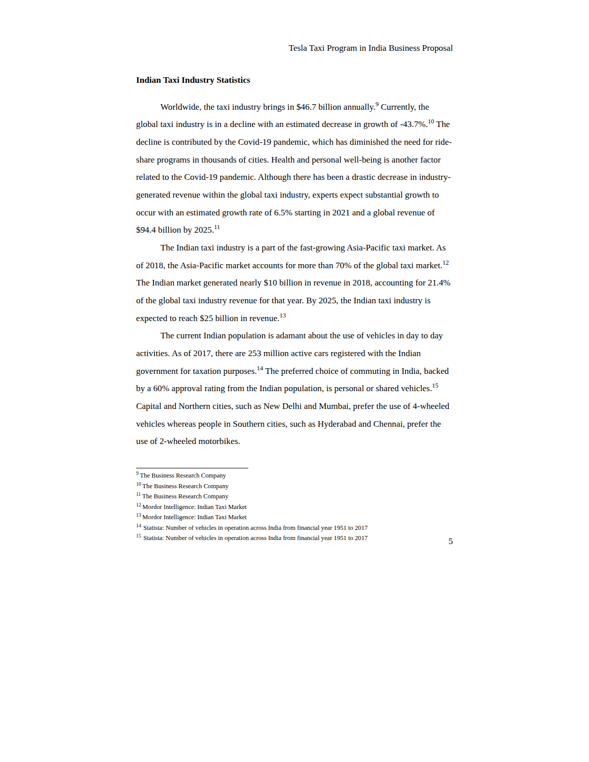Tesla Taxi Program in India Business Proposal
Indian Taxi Industry Statistics
Worldwide, the taxi industry brings in $46.7 billion annually.9 Currently, the global taxi industry is in a decline with an estimated decrease in growth of -43.7%.10 The decline is contributed by the Covid-19 pandemic, which has diminished the need for ride-share programs in thousands of cities. Health and personal well-being is another factor related to the Covid-19 pandemic. Although there has been a drastic decrease in industry-generated revenue within the global taxi industry, experts expect substantial growth to occur with an estimated growth rate of 6.5% starting in 2021 and a global revenue of $94.4 billion by 2025.11
The Indian taxi industry is a part of the fast-growing Asia-Pacific taxi market. As of 2018, the Asia-Pacific market accounts for more than 70% of the global taxi market.12 The Indian market generated nearly $10 billion in revenue in 2018, accounting for 21.4% of the global taxi industry revenue for that year. By 2025, the Indian taxi industry is expected to reach $25 billion in revenue.13
The current Indian population is adamant about the use of vehicles in day to day activities. As of 2017, there are 253 million active cars registered with the Indian government for taxation purposes.14 The preferred choice of commuting in India, backed by a 60% approval rating from the Indian population, is personal or shared vehicles.15 Capital and Northern cities, such as New Delhi and Mumbai, prefer the use of 4-wheeled vehicles whereas people in Southern cities, such as Hyderabad and Chennai, prefer the use of 2-wheeled motorbikes.
9 The Business Research Company
10 The Business Research Company
11 The Business Research Company
12 Mordor Intelligence: Indian Taxi Market
13 Mordor Intelligence: Indian Taxi Market
14 Statista: Number of vehicles in operation across India from financial year 1951 to 2017
15 Statista: Number of vehicles in operation across India from financial year 1951 to 2017
5